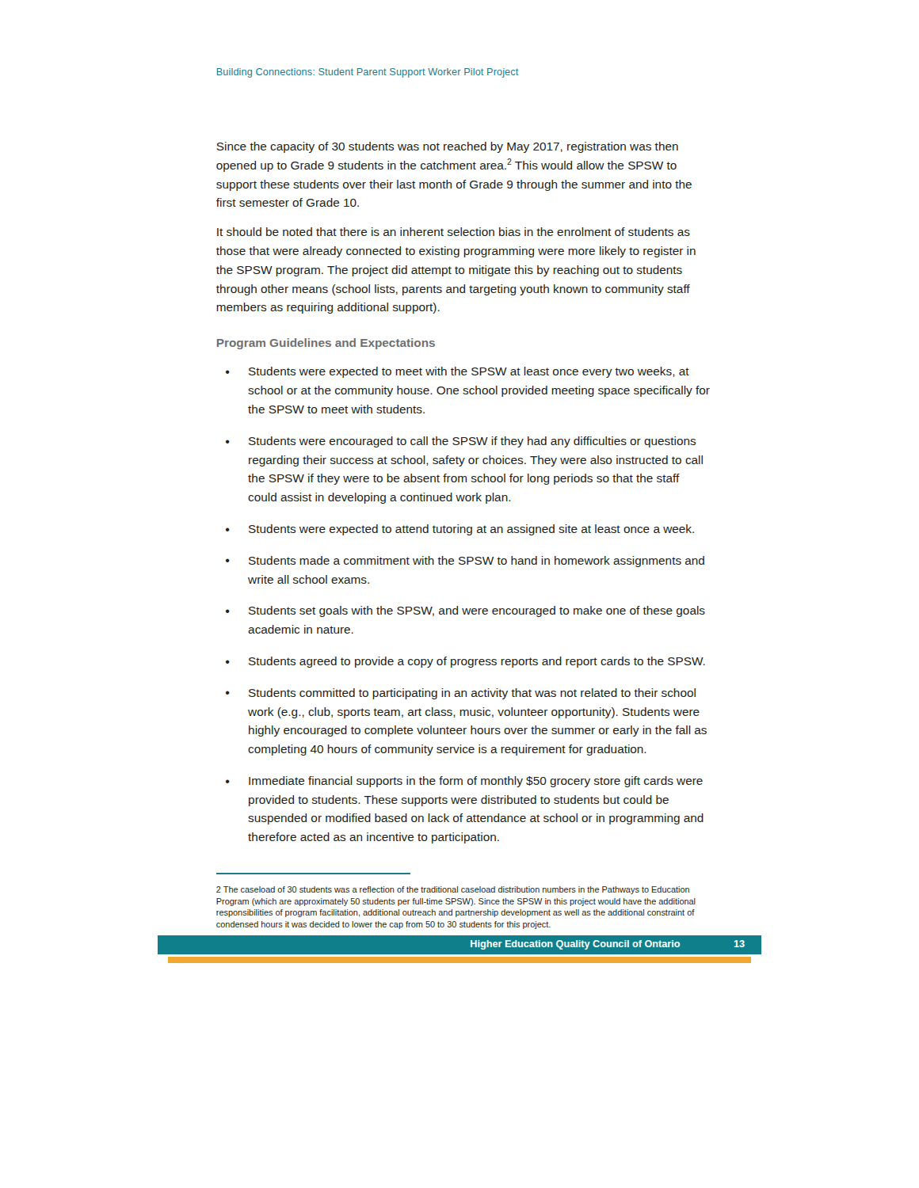Building Connections: Student Parent Support Worker Pilot Project
Since the capacity of 30 students was not reached by May 2017, registration was then opened up to Grade 9 students in the catchment area.2 This would allow the SPSW to support these students over their last month of Grade 9 through the summer and into the first semester of Grade 10.
It should be noted that there is an inherent selection bias in the enrolment of students as those that were already connected to existing programming were more likely to register in the SPSW program. The project did attempt to mitigate this by reaching out to students through other means (school lists, parents and targeting youth known to community staff members as requiring additional support).
Program Guidelines and Expectations
Students were expected to meet with the SPSW at least once every two weeks, at school or at the community house. One school provided meeting space specifically for the SPSW to meet with students.
Students were encouraged to call the SPSW if they had any difficulties or questions regarding their success at school, safety or choices. They were also instructed to call the SPSW if they were to be absent from school for long periods so that the staff could assist in developing a continued work plan.
Students were expected to attend tutoring at an assigned site at least once a week.
Students made a commitment with the SPSW to hand in homework assignments and write all school exams.
Students set goals with the SPSW, and were encouraged to make one of these goals academic in nature.
Students agreed to provide a copy of progress reports and report cards to the SPSW.
Students committed to participating in an activity that was not related to their school work (e.g., club, sports team, art class, music, volunteer opportunity). Students were highly encouraged to complete volunteer hours over the summer or early in the fall as completing 40 hours of community service is a requirement for graduation.
Immediate financial supports in the form of monthly $50 grocery store gift cards were provided to students. These supports were distributed to students but could be suspended or modified based on lack of attendance at school or in programming and therefore acted as an incentive to participation.
2 The caseload of 30 students was a reflection of the traditional caseload distribution numbers in the Pathways to Education Program (which are approximately 50 students per full-time SPSW). Since the SPSW in this project would have the additional responsibilities of program facilitation, additional outreach and partnership development as well as the additional constraint of condensed hours it was decided to lower the cap from 50 to 30 students for this project.
Higher Education Quality Council of Ontario 13